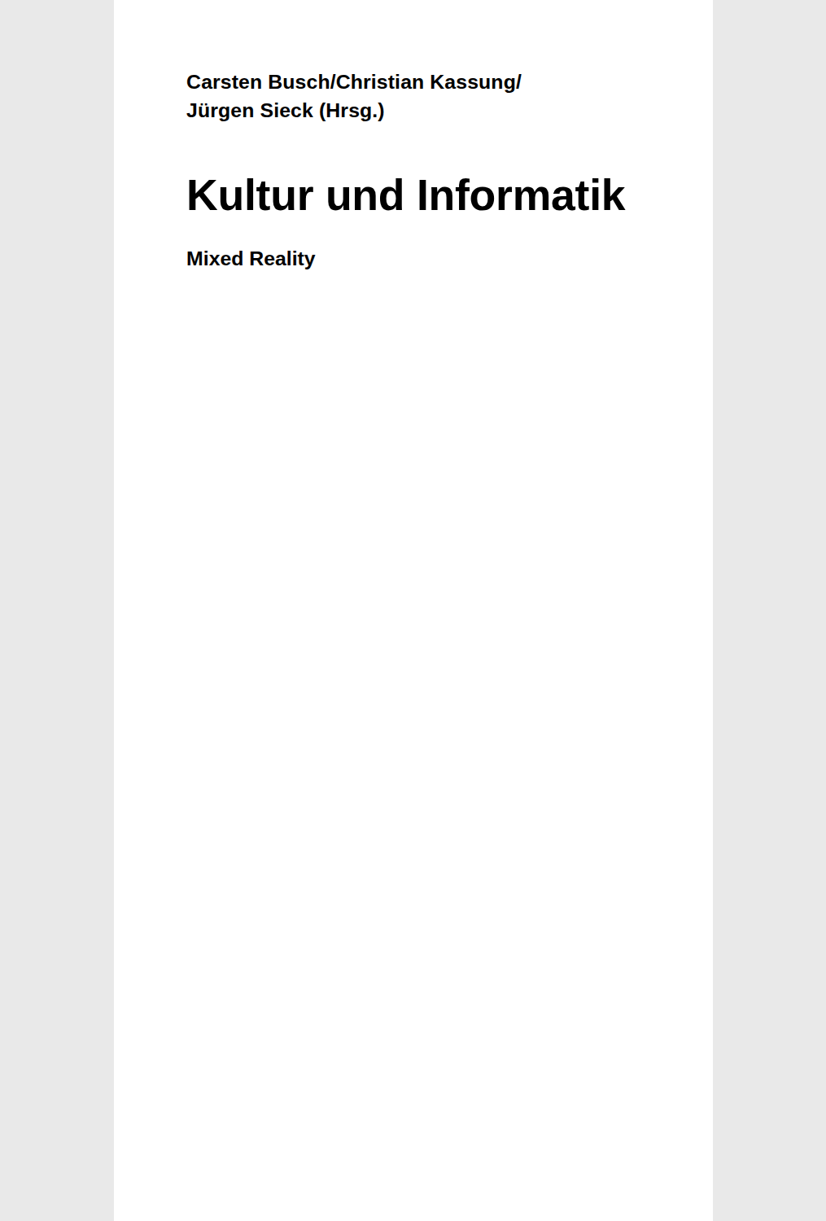Carsten Busch/Christian Kassung/ Jürgen Sieck (Hrsg.)
Kultur und Informatik
Mixed Reality